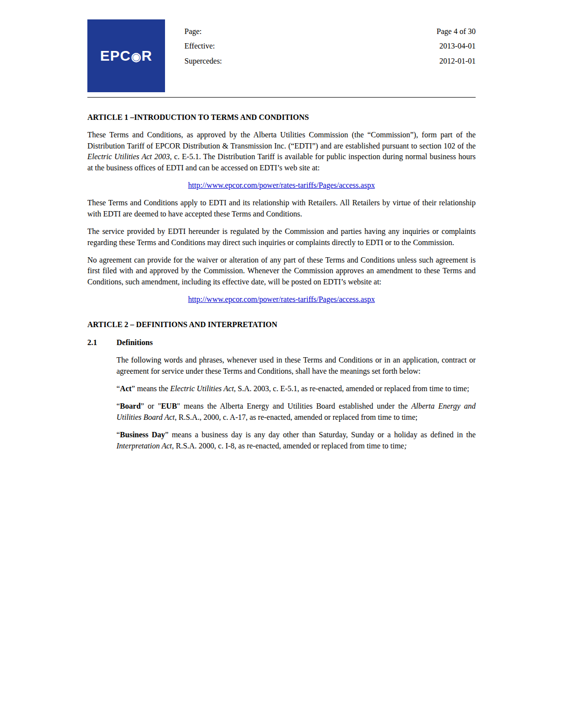EPC◉R
| Page: | Page 4 of 30 |
| Effective: | 2013-04-01 |
| Supercedes: | 2012-01-01 |
Article 1 –Introduction to Terms and Conditions
These Terms and Conditions, as approved by the Alberta Utilities Commission (the “Commission”), form part of the Distribution Tariff of EPCOR Distribution & Transmission Inc. (“EDTI”) and are established pursuant to section 102 of the Electric Utilities Act 2003, c. E-5.1. The Distribution Tariff is available for public inspection during normal business hours at the business offices of EDTI and can be accessed on EDTI’s web site at:
http://www.epcor.com/power/rates-tariffs/Pages/access.aspx
These Terms and Conditions apply to EDTI and its relationship with Retailers. All Retailers by virtue of their relationship with EDTI are deemed to have accepted these Terms and Conditions.
The service provided by EDTI hereunder is regulated by the Commission and parties having any inquiries or complaints regarding these Terms and Conditions may direct such inquiries or complaints directly to EDTI or to the Commission.
No agreement can provide for the waiver or alteration of any part of these Terms and Conditions unless such agreement is first filed with and approved by the Commission. Whenever the Commission approves an amendment to these Terms and Conditions, such amendment, including its effective date, will be posted on EDTI’s website at:
http://www.epcor.com/power/rates-tariffs/Pages/access.aspx
Article 2 – Definitions and Interpretation
2.1
Definitions
The following words and phrases, whenever used in these Terms and Conditions or in an application, contract or agreement for service under these Terms and Conditions, shall have the meanings set forth below:
“Act” means the Electric Utilities Act, S.A. 2003, c. E-5.1, as re-enacted, amended or replaced from time to time;
“Board” or "EUB" means the Alberta Energy and Utilities Board established under the Alberta Energy and Utilities Board Act, R.S.A., 2000, c. A-17, as re-enacted, amended or replaced from time to time;
“Business Day” means a business day is any day other than Saturday, Sunday or a holiday as defined in the Interpretation Act, R.S.A. 2000, c. I-8, as re-enacted, amended or replaced from time to time;